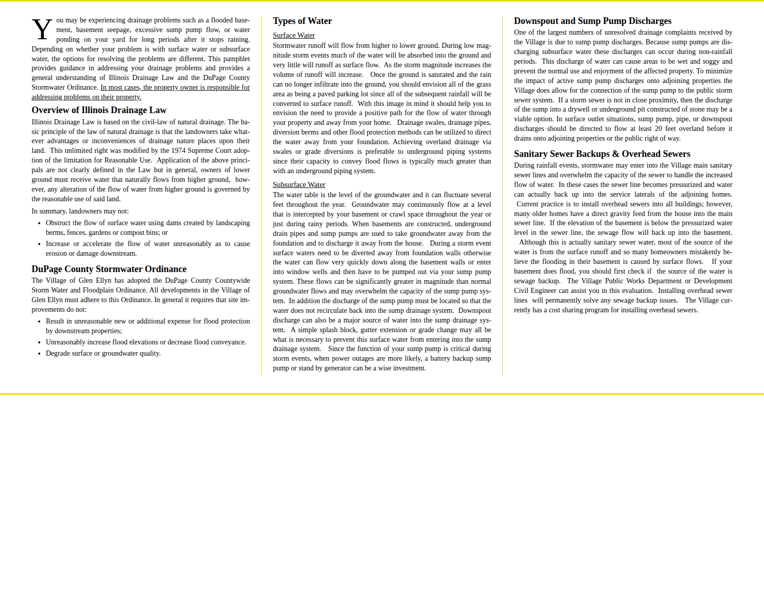You may be experiencing drainage problems such as a flooded basement, basement seepage, excessive sump pump flow, or water ponding on your yard for long periods after it stops raining. Depending on whether your problem is with surface water or subsurface water, the options for resolving the problems are different. This pamphlet provides guidance in addressing your drainage problems and provides a general understanding of Illinois Drainage Law and the DuPage County Stormwater Ordinance. In most cases, the property owner is responsible for addressing problems on their property.
Overview of Illinois Drainage Law
Illinois Drainage Law is based on the civil-law of natural drainage. The basic principle of the law of natural drainage is that the landowners take whatever advantages or inconveniences of drainage nature places upon their land. This unlimited right was modified by the 1974 Supreme Court adoption of the limitation for Reasonable Use. Application of the above principals are not clearly defined in the Law but in general, owners of lower ground must receive water that naturally flows from higher ground, however, any alteration of the flow of water from higher ground is governed by the reasonable use of said land.
In summary, landowners may not:
Obstruct the flow of surface water using dams created by landscaping berms, fences, gardens or compost bins; or
Increase or accelerate the flow of water unreasonably as to cause erosion or damage downstream.
DuPage County Stormwater Ordinance
The Village of Glen Ellyn has adopted the DuPage County Countywide Storm Water and Floodplain Ordinance. All developments in the Village of Glen Ellyn must adhere to this Ordinance. In general it requires that site improvements do not:
Result in unreasonable new or additional expense for flood protection by downstream properties;
Unreasonably increase flood elevations or decrease flood conveyance.
Degrade surface or groundwater quality.
Types of Water
Surface Water
Stormwater runoff will flow from higher to lower ground. During low magnitude storm events much of the water will be absorbed into the ground and very little will runoff as surface flow. As the storm magnitude increases the volume of runoff will increase. Once the ground is saturated and the rain can no longer infiltrate into the ground, you should envision all of the grass area as being a paved parking lot since all of the subsequent rainfall will be converted to surface runoff. With this image in mind it should help you to envision the need to provide a positive path for the flow of water through your property and away from your home. Drainage swales, drainage pipes, diversion berms and other flood protection methods can be utilized to direct the water away from your foundation. Achieving overland drainage via swales or grade diversions is preferable to underground piping systems since their capacity to convey flood flows is typically much greater than with an underground piping system.
Subsurface Water
The water table is the level of the groundwater and it can fluctuate several feet throughout the year. Groundwater may continuously flow at a level that is intercepted by your basement or crawl space throughout the year or just during rainy periods. When basements are constructed, underground drain pipes and sump pumps are used to take groundwater away from the foundation and to discharge it away from the house. During a storm event surface waters need to be diverted away from foundation walls otherwise the water can flow very quickly down along the basement walls or enter into window wells and then have to be pumped out via your sump pump system. These flows can be significantly greater in magnitude than normal groundwater flows and may overwhelm the capacity of the sump pump system. In addition the discharge of the sump pump must be located so that the water does not recirculate back into the sump drainage system. Downspout discharge can also be a major source of water into the sump drainage system. A simple splash block, gutter extension or grade change may all be what is necessary to prevent this surface water from entering into the sump drainage system. Since the function of your sump pump is critical during storm events, when power outages are more likely, a battery backup sump pump or stand by generator can be a wise investment.
Downspout and Sump Pump Discharges
One of the largest numbers of unresolved drainage complaints received by the Village is due to sump pump discharges. Because sump pumps are discharging subsurface water these discharges can occur during non-rainfall periods. This discharge of water can cause areas to be wet and soggy and prevent the normal use and enjoyment of the affected property. To minimize the impact of active sump pump discharges onto adjoining properties the Village does allow for the connection of the sump pump to the public storm sewer system. If a storm sewer is not in close proximity, then the discharge of the sump into a drywell or underground pit constructed of stone may be a viable option. In surface outlet situations, sump pump, pipe, or downspout discharges should be directed to flow at least 20 feet overland before it drains onto adjoining properties or the public right of way.
Sanitary Sewer Backups & Overhead Sewers
During rainfall events, stormwater may enter into the Village main sanitary sewer lines and overwhelm the capacity of the sewer to handle the increased flow of water. In these cases the sewer line becomes pressurized and water can actually back up into the service laterals of the adjoining homes. Current practice is to install overhead sewers into all buildings; however, many older homes have a direct gravity feed from the house into the main sewer line. If the elevation of the basement is below the pressurized water level in the sewer line, the sewage flow will back up into the basement. Although this is actually sanitary sewer water, most of the source of the water is from the surface runoff and so many homeowners mistakenly believe the flooding in their basement is caused by surface flows. If your basement does flood, you should first check if the source of the water is sewage backup. The Village Public Works Department or Development Civil Engineer can assist you in this evaluation. Installing overhead sewer lines will permanently solve any sewage backup issues. The Village currently has a cost sharing program for installing overhead sewers.